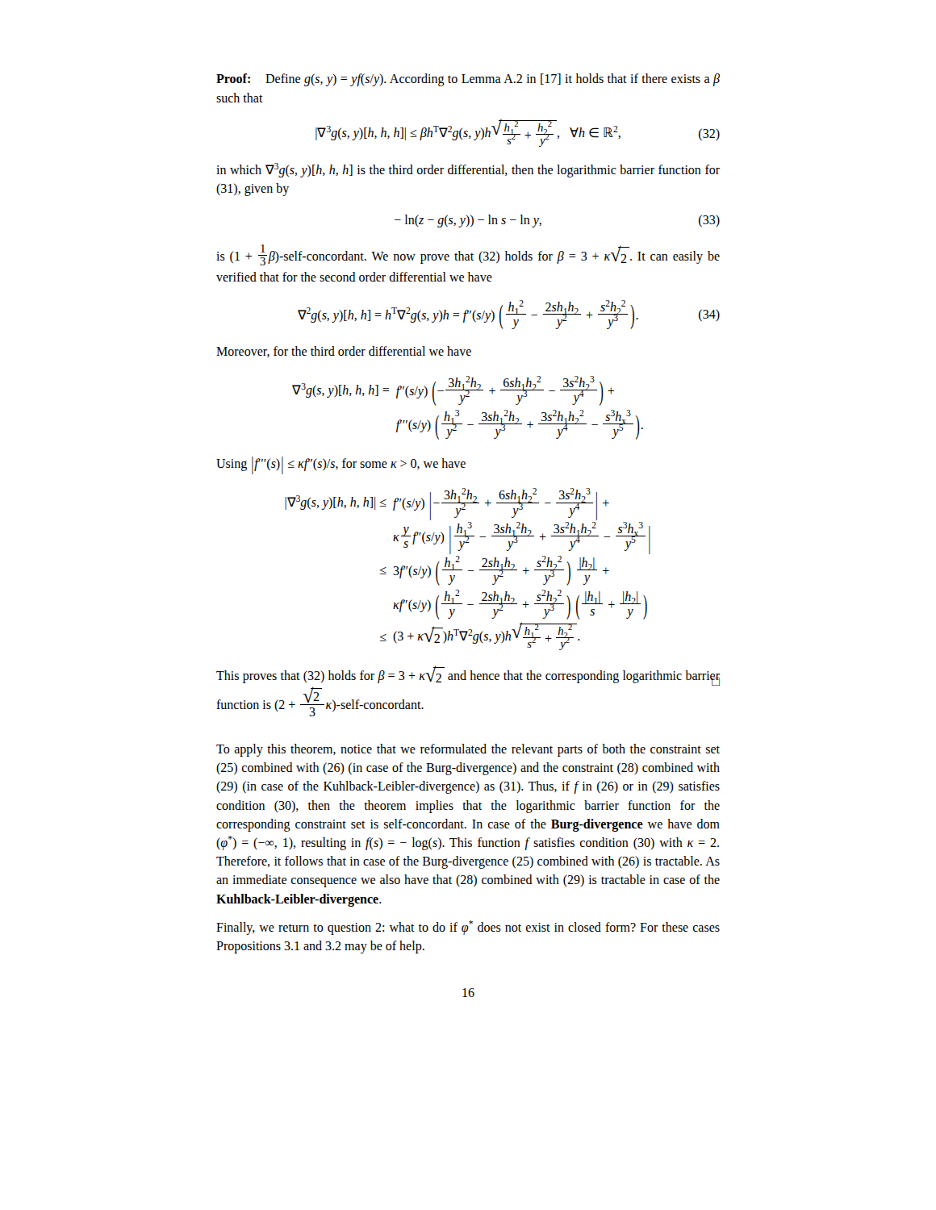Proof: Define g(s, y) = yf(s/y). According to Lemma A.2 in [17] it holds that if there exists a β such that
|∇3g(s, y)[h, h, h]| ≤ βhT∇2g(s, y)hh12 s2 + h22 y2, ∀h ∈ ℝ2, (32)
in which ∇3g(s, y)[h, h, h] is the third order differential, then the logarithmic barrier function for (31), given by
− ln(z − g(s, y)) − ln s − ln y, (33)
is (1 + 13 β)-self-concordant. We now prove that (32) holds for β = 3 + κ 2. It can easily be verified that for the second order differential we have
∇2g(s, y)[h, h] = hT∇2g(s, y)h = f″(s/y) (h12 y − 2sh1h2 y2 + s2h22 y3). (34)
Moreover, for the third order differential we have
∇3g(s, y)[h, h, h] = f″(s/y) (−3h12h2 y2 + 6sh1h22 y3 − 3s2h23 y4) +
f′′′(s/y) (h13 y2 − 3sh12h2 y3 + 3s2h1h22 y4 − s3hx3 y5).
Using |f′′′(s)| ≤ κf″(s)/s, for some κ > 0, we have
|∇3g(s, y)[h, h, h]| ≤ f″(s/y) |−3h12h2 y2 + 6sh1h22 y3 − 3s2h23 y4| +
κys f″(s/y) |h13 y2 − 3sh12h2 y3 + 3s2h1h22 y4 − s3hx3 y5|
≤ 3f″(s/y) (h12 y − 2sh1h2 y2 + s2h22 y3) |h2|y +
κf″(s/y) (h12 y − 2sh1h2 y2 + s2h22 y3) (|h1|s + |h2|y)
≤ (3 + κ 2)hT∇2g(s, y)hh12 s2 + h22 y2.
This proves that (32) holds for β = 3 + κ 2 and hence that the corresponding logarithmic barrier function is (2 + 23 κ)-self-concordant.□
To apply this theorem, notice that we reformulated the relevant parts of both the constraint set (25) combined with (26) (in case of the Burg-divergence) and the constraint (28) combined with (29) (in case of the Kuhlback-Leibler-divergence) as (31). Thus, if f in (26) or in (29) satisfies condition (30), then the theorem implies that the logarithmic barrier function for the corresponding constraint set is self-concordant. In case of the Burg-divergence we have dom (φ*) = (−∞, 1), resulting in f(s) = − log(s). This function f satisfies condition (30) with κ = 2. Therefore, it follows that in case of the Burg-divergence (25) combined with (26) is tractable. As an immediate consequence we also have that (28) combined with (29) is tractable in case of the Kuhlback-Leibler-divergence.
Finally, we return to question 2: what to do if φ* does not exist in closed form? For these cases Propositions 3.1 and 3.2 may be of help.
16